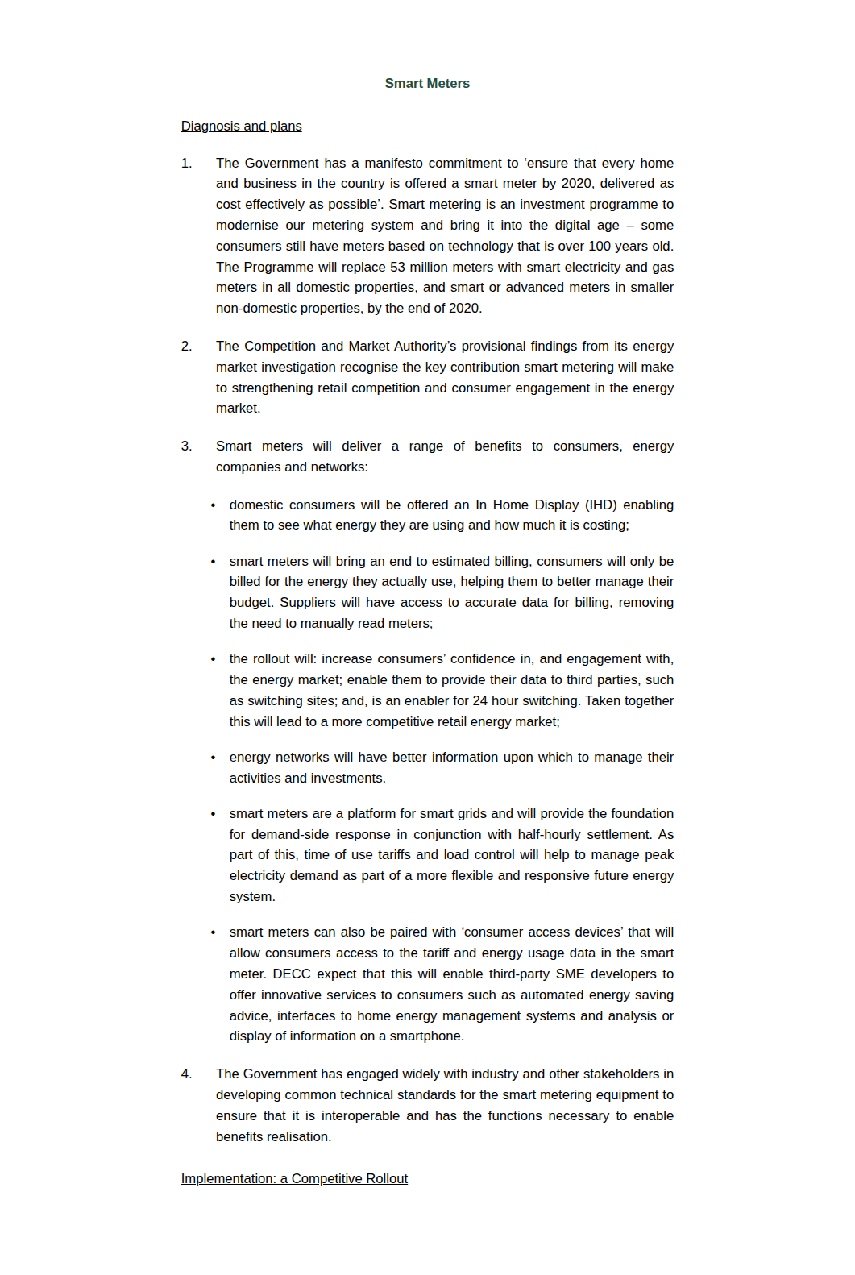Smart Meters
Diagnosis and plans
1. The Government has a manifesto commitment to ‘ensure that every home and business in the country is offered a smart meter by 2020, delivered as cost effectively as possible’. Smart metering is an investment programme to modernise our metering system and bring it into the digital age – some consumers still have meters based on technology that is over 100 years old. The Programme will replace 53 million meters with smart electricity and gas meters in all domestic properties, and smart or advanced meters in smaller non-domestic properties, by the end of 2020.
2. The Competition and Market Authority’s provisional findings from its energy market investigation recognise the key contribution smart metering will make to strengthening retail competition and consumer engagement in the energy market.
3. Smart meters will deliver a range of benefits to consumers, energy companies and networks:
domestic consumers will be offered an In Home Display (IHD) enabling them to see what energy they are using and how much it is costing;
smart meters will bring an end to estimated billing, consumers will only be billed for the energy they actually use, helping them to better manage their budget. Suppliers will have access to accurate data for billing, removing the need to manually read meters;
the rollout will: increase consumers’ confidence in, and engagement with, the energy market; enable them to provide their data to third parties, such as switching sites; and, is an enabler for 24 hour switching. Taken together this will lead to a more competitive retail energy market;
energy networks will have better information upon which to manage their activities and investments.
smart meters are a platform for smart grids and will provide the foundation for demand-side response in conjunction with half-hourly settlement. As part of this, time of use tariffs and load control will help to manage peak electricity demand as part of a more flexible and responsive future energy system.
smart meters can also be paired with ‘consumer access devices’ that will allow consumers access to the tariff and energy usage data in the smart meter. DECC expect that this will enable third-party SME developers to offer innovative services to consumers such as automated energy saving advice, interfaces to home energy management systems and analysis or display of information on a smartphone.
4. The Government has engaged widely with industry and other stakeholders in developing common technical standards for the smart metering equipment to ensure that it is interoperable and has the functions necessary to enable benefits realisation.
Implementation: a Competitive Rollout